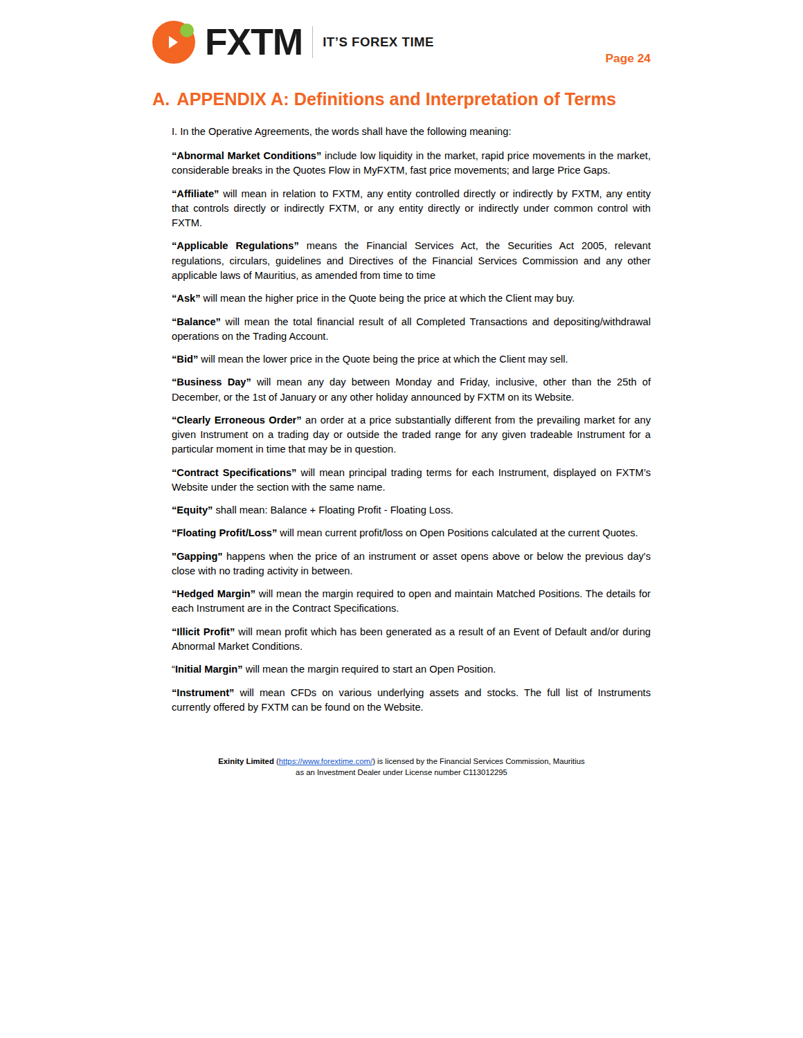FXTM
IT’S FOREX TIME
Page 24
A. APPENDIX A: Definitions and Interpretation of Terms
I. In the Operative Agreements, the words shall have the following meaning:
“Abnormal Market Conditions” include low liquidity in the market, rapid price movements in the market, considerable breaks in the Quotes Flow in MyFXTM, fast price movements; and large Price Gaps.
“Affiliate” will mean in relation to FXTM, any entity controlled directly or indirectly by FXTM, any entity that controls directly or indirectly FXTM, or any entity directly or indirectly under common control with FXTM.
“Applicable Regulations” means the Financial Services Act, the Securities Act 2005, relevant regulations, circulars, guidelines and Directives of the Financial Services Commission and any other applicable laws of Mauritius, as amended from time to time
“Ask” will mean the higher price in the Quote being the price at which the Client may buy.
“Balance” will mean the total financial result of all Completed Transactions and depositing/withdrawal operations on the Trading Account.
“Bid” will mean the lower price in the Quote being the price at which the Client may sell.
“Business Day” will mean any day between Monday and Friday, inclusive, other than the 25th of December, or the 1st of January or any other holiday announced by FXTM on its Website.
“Clearly Erroneous Order” an order at a price substantially different from the prevailing market for any given Instrument on a trading day or outside the traded range for any given tradeable Instrument for a particular moment in time that may be in question.
“Contract Specifications” will mean principal trading terms for each Instrument, displayed on FXTM’s Website under the section with the same name.
“Equity” shall mean: Balance + Floating Profit - Floating Loss.
“Floating Profit/Loss” will mean current profit/loss on Open Positions calculated at the current Quotes.
"Gapping" happens when the price of an instrument or asset opens above or below the previous day's close with no trading activity in between.
“Hedged Margin” will mean the margin required to open and maintain Matched Positions. The details for each Instrument are in the Contract Specifications.
“Illicit Profit” will mean profit which has been generated as a result of an Event of Default and/or during Abnormal Market Conditions.
“Initial Margin” will mean the margin required to start an Open Position.
“Instrument” will mean CFDs on various underlying assets and stocks. The full list of Instruments currently offered by FXTM can be found on the Website.
Exinity Limited (https://www.forextime.com/) is licensed by the Financial Services Commission, Mauritius
as an Investment Dealer under License number C113012295